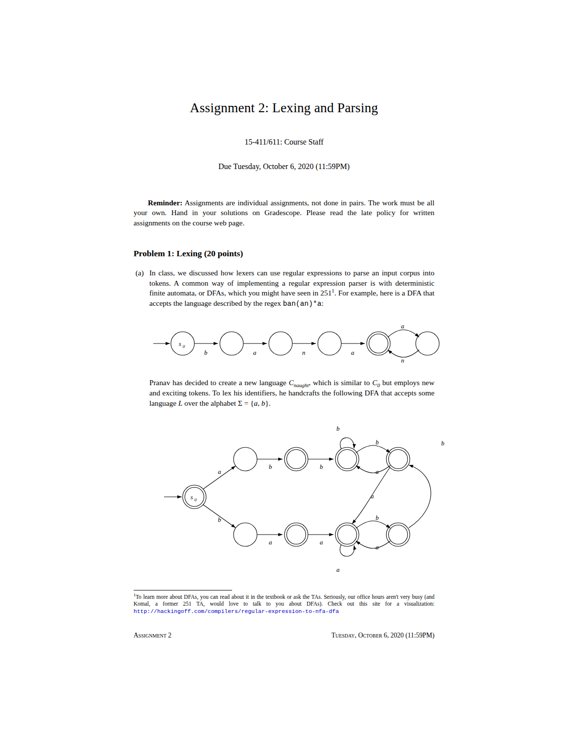Assignment 2: Lexing and Parsing
15-411/611: Course Staff
Due Tuesday, October 6, 2020 (11:59PM)
Reminder: Assignments are individual assignments, not done in pairs. The work must be all your own. Hand in your solutions on Gradescope. Please read the late policy for written assignments on the course web page.
Problem 1: Lexing (20 points)
In class, we discussed how lexers can use regular expressions to parse an input corpus into tokens. A common way of implementing a regular expression parser is with deterministic finite automata, or DFAs, which you might have seen in 2511. For example, here is a DFA that accepts the language described by the regex ban(an)*a:
s 0 b a n a a n
Pranav has decided to create a new language Cnaught, which is similar to C0 but employs new and exciting tokens. To lex his identifiers, he handcrafts the following DFA that accepts some language L over the alphabet Σ = {a, b}.
s 0 a b b b b a b a a b a a a b
1To learn more about DFAs, you can read about it in the textbook or ask the TAs. Seriously, our office hours aren't very busy (and Komal, a former 251 TA, would love to talk to you about DFAs). Check out this site for a visualization: http://hackingoff.com/compilers/regular-expression-to-nfa-dfa
Assignment 2 Tuesday, October 6, 2020 (11:59PM)